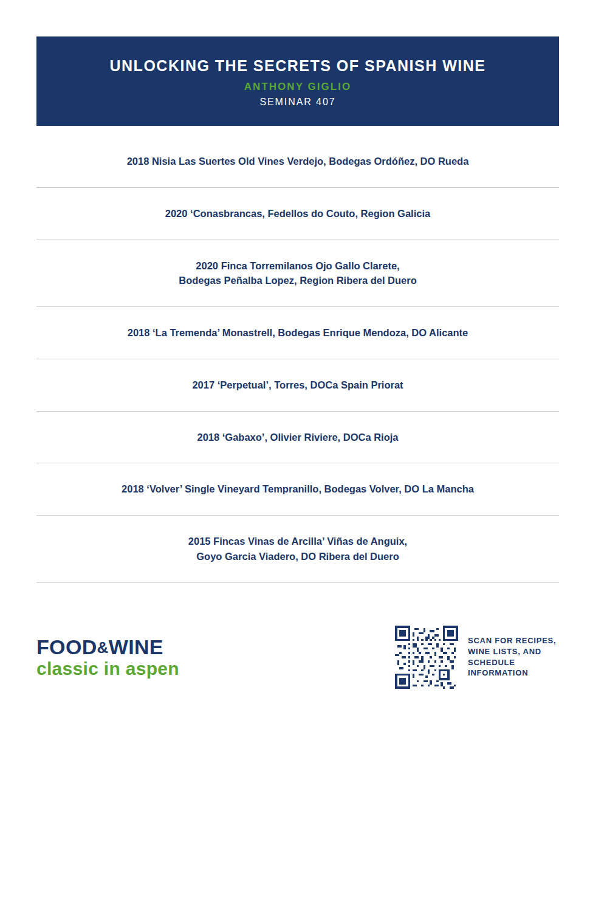Unlocking the Secrets of Spanish Wine
Anthony Giglio Seminar 407
2018 Nisia Las Suertes Old Vines Verdejo, Bodegas Ordóñez, DO Rueda
2020 ‘Conasbrancas, Fedellos do Couto, Region Galicia
2020 Finca Torremilanos Ojo Gallo Clarete,
Bodegas Peñalba Lopez, Region Ribera del Duero
2018 ‘La Tremenda’ Monastrell, Bodegas Enrique Mendoza, DO Alicante
2017 ‘Perpetual’, Torres, DOCa Spain Priorat
2018 ‘Gabaxo’, Olivier Riviere, DOCa Rioja
2018 ‘Volver’ Single Vineyard Tempranillo, Bodegas Volver, DO La Mancha
2015 Fincas Vinas de Arcilla’ Viñas de Anguix,
Goyo Garcia Viadero, DO Ribera del Duero
FOOD&WINE classic in aspen
Scan for recipes, wine lists, and schedule information